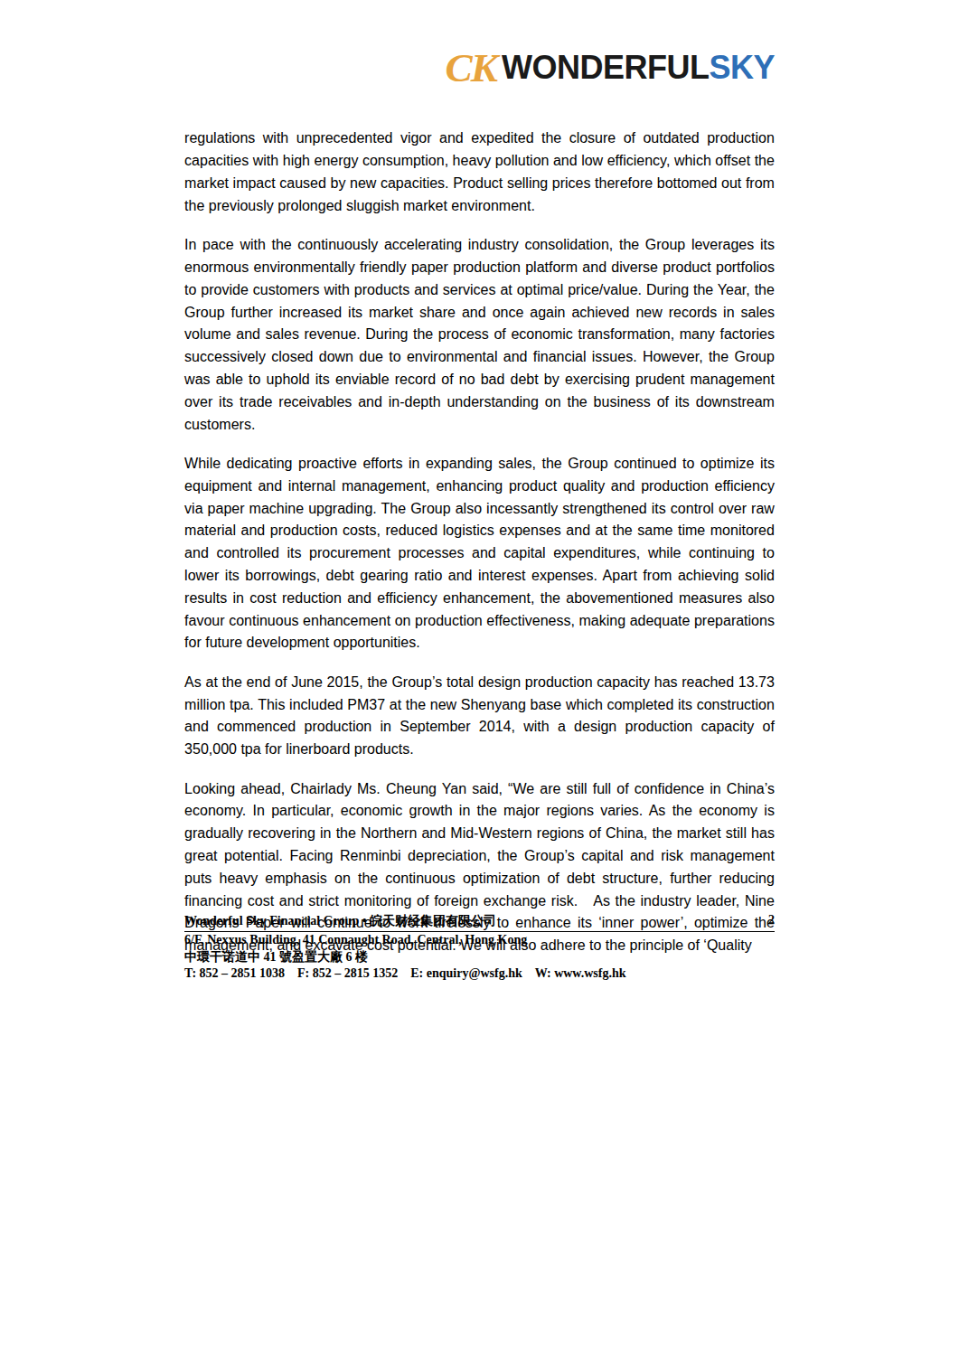CK WONDERFUL SKY
regulations with unprecedented vigor and expedited the closure of outdated production capacities with high energy consumption, heavy pollution and low efficiency, which offset the market impact caused by new capacities. Product selling prices therefore bottomed out from the previously prolonged sluggish market environment.
In pace with the continuously accelerating industry consolidation, the Group leverages its enormous environmentally friendly paper production platform and diverse product portfolios to provide customers with products and services at optimal price/value. During the Year, the Group further increased its market share and once again achieved new records in sales volume and sales revenue. During the process of economic transformation, many factories successively closed down due to environmental and financial issues. However, the Group was able to uphold its enviable record of no bad debt by exercising prudent management over its trade receivables and in-depth understanding on the business of its downstream customers.
While dedicating proactive efforts in expanding sales, the Group continued to optimize its equipment and internal management, enhancing product quality and production efficiency via paper machine upgrading. The Group also incessantly strengthened its control over raw material and production costs, reduced logistics expenses and at the same time monitored and controlled its procurement processes and capital expenditures, while continuing to lower its borrowings, debt gearing ratio and interest expenses. Apart from achieving solid results in cost reduction and efficiency enhancement, the abovementioned measures also favour continuous enhancement on production effectiveness, making adequate preparations for future development opportunities.
As at the end of June 2015, the Group’s total design production capacity has reached 13.73 million tpa. This included PM37 at the new Shenyang base which completed its construction and commenced production in September 2014, with a design production capacity of 350,000 tpa for linerboard products.
Looking ahead, Chairlady Ms. Cheung Yan said, “We are still full of confidence in China’s economy. In particular, economic growth in the major regions varies. As the economy is gradually recovering in the Northern and Mid-Western regions of China, the market still has great potential. Facing Renminbi depreciation, the Group’s capital and risk management puts heavy emphasis on the continuous optimization of debt structure, further reducing financing cost and strict monitoring of foreign exchange risk. As the industry leader, Nine Dragons Paper will continue to work tirelessly to enhance its ‘inner power’, optimize the management, and excavate cost potential. We will also adhere to the principle of ‘Quality
Wonderful Sky Financial Group • 皖天财经集团有限公司2 6/F, Nexxus Building, 41 Connaught Road, Central, Hong Kong
中環干诺道中 41 號盈置大廠 6 楼
T: 852 – 2851 1038 F: 852 – 2815 1352 E: enquiry@wsfg.hk W: www.wsfg.hk